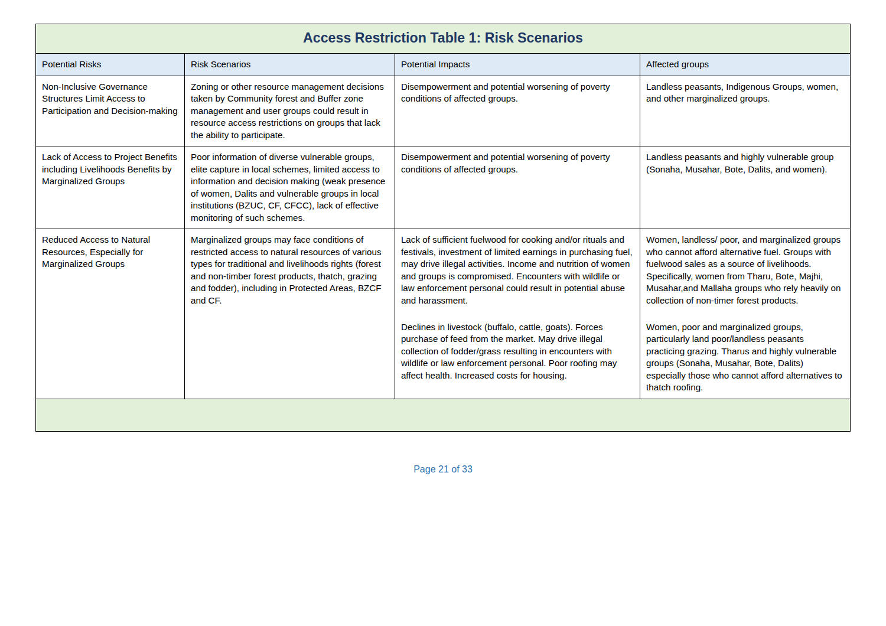Access Restriction Table 1: Risk Scenarios
| Potential Risks | Risk Scenarios | Potential Impacts | Affected groups |
| --- | --- | --- | --- |
| Non-Inclusive Governance Structures Limit Access to Participation and Decision-making | Zoning or other resource management decisions taken by Community forest and Buffer zone management and user groups could result in resource access restrictions on groups that lack the ability to participate. | Disempowerment and potential worsening of poverty conditions of affected groups. | Landless peasants, Indigenous Groups, women, and other marginalized groups. |
| Lack of Access to Project Benefits including Livelihoods Benefits by Marginalized Groups | Poor information of diverse vulnerable groups, elite capture in local schemes, limited access to information and decision making (weak presence of women, Dalits and vulnerable groups in local institutions (BZUC, CF, CFCC), lack of effective monitoring of such schemes. | Disempowerment and potential worsening of poverty conditions of affected groups. | Landless peasants and highly vulnerable group (Sonaha, Musahar, Bote, Dalits, and women). |
| Reduced Access to Natural Resources, Especially for Marginalized Groups | Marginalized groups may face conditions of restricted access to natural resources of various types for traditional and livelihoods rights (forest and non-timber forest products, thatch, grazing and fodder), including in Protected Areas, BZCF and CF. | Lack of sufficient fuelwood for cooking and/or rituals and festivals, investment of limited earnings in purchasing fuel, may drive illegal activities. Income and nutrition of women and groups is compromised. Encounters with wildlife or law enforcement personal could result in potential abuse and harassment. Declines in livestock (buffalo, cattle, goats). Forces purchase of feed from the market. May drive illegal collection of fodder/grass resulting in encounters with wildlife or law enforcement personal. Poor roofing may affect health. Increased costs for housing. | Women, landless/ poor, and marginalized groups who cannot afford alternative fuel. Groups with fuelwood sales as a source of livelihoods. Specifically, women from Tharu, Bote, Majhi, Musahar,and Mallaha groups who rely heavily on collection of non-timer forest products. Women, poor and marginalized groups, particularly land poor/landless peasants practicing grazing. Tharus and highly vulnerable groups (Sonaha, Musahar, Bote, Dalits) especially those who cannot afford alternatives to thatch roofing. |
Page 21 of 33